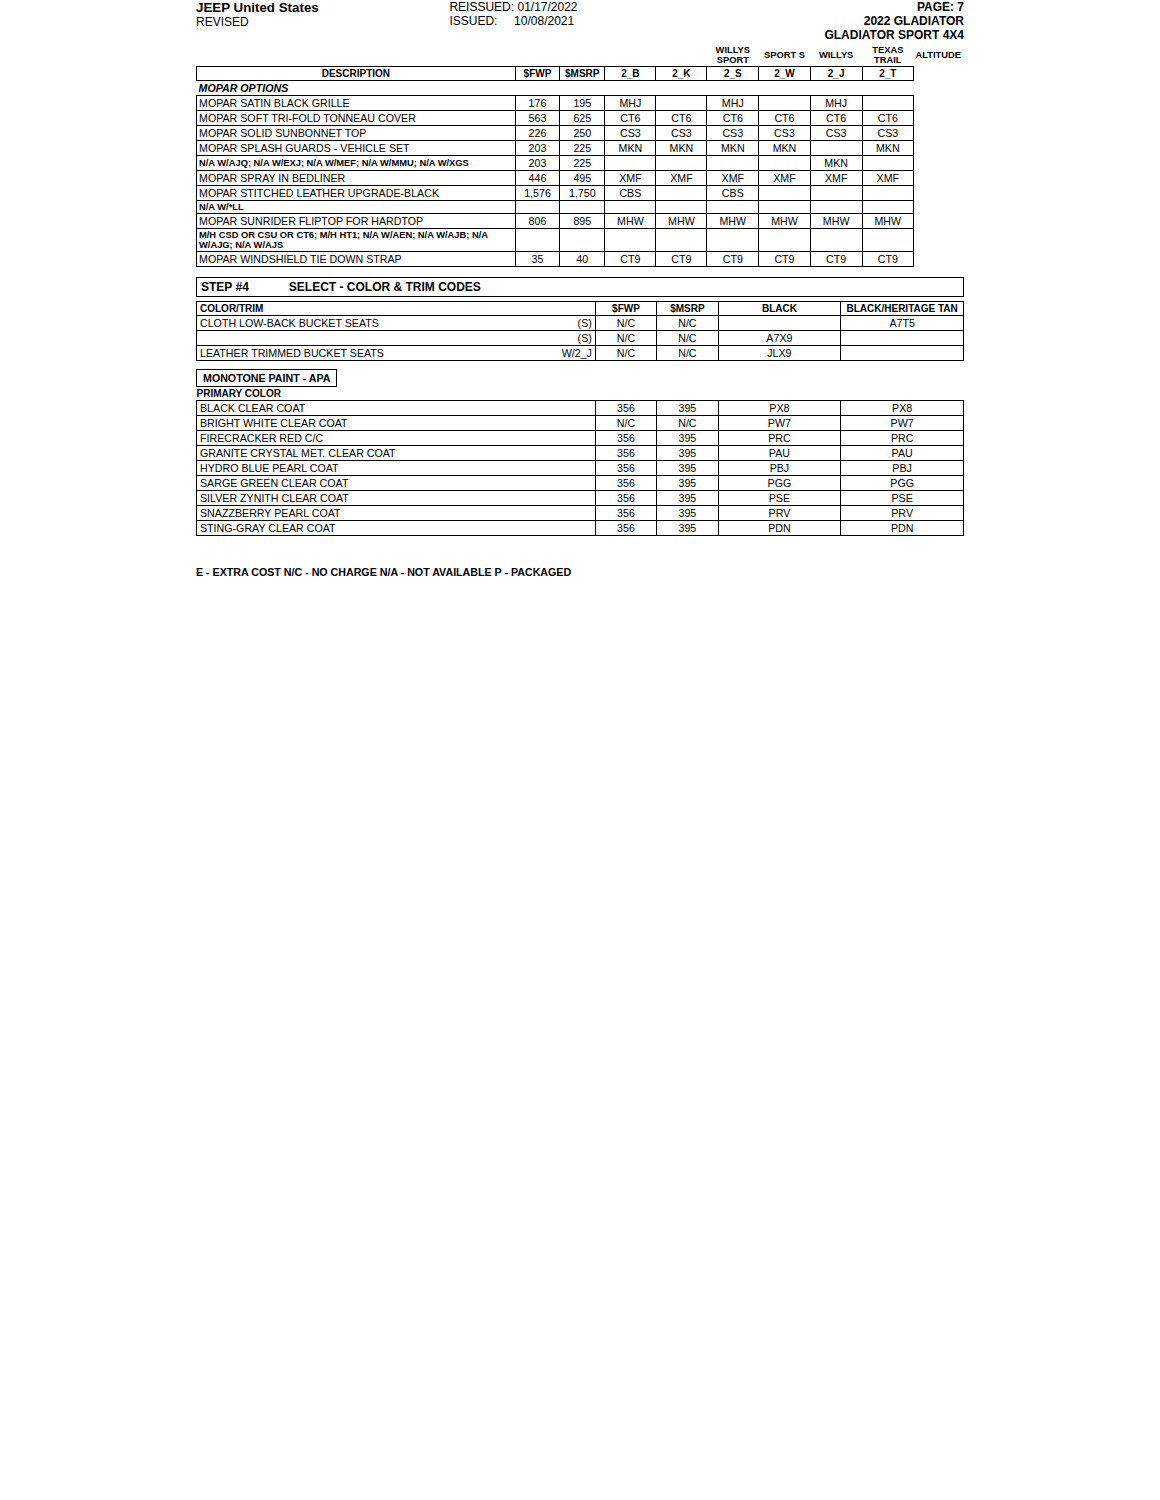| JEEP United States REVISED | REISSUED: 01/17/2022 ISSUED: 10/08/2021 | PAGE: 7 2022 GLADIATOR GLADIATOR SPORT 4X4 |
| | | | | | WILLYS SPORT | SPORT S | WILLYS | TEXAS TRAIL | ALTITUDE |
| --- | --- | --- | --- | --- | --- | --- | --- | --- | --- |
| DESCRIPTION | $FWP | $MSRP | 2_B | 2_K | 2_S | 2_W | 2_J | 2_T |
| MOPAR OPTIONS |
| MOPAR SATIN BLACK GRILLE | 176 | 195 | MHJ | | MHJ | | MHJ | |
| MOPAR SOFT TRI-FOLD TONNEAU COVER | 563 | 625 | CT6 | CT6 | CT6 | CT6 | CT6 | CT6 |
| MOPAR SOLID SUNBONNET TOP | 226 | 250 | CS3 | CS3 | CS3 | CS3 | CS3 | CS3 |
| MOPAR SPLASH GUARDS - VEHICLE SET | 203 | 225 | MKN | MKN | MKN | MKN | | MKN |
| N/A W/AJQ; N/A W/EXJ; N/A W/MEF; N/A W/MMU; N/A W/XGS | 203 | 225 | | | | | MKN | |
| MOPAR SPRAY IN BEDLINER | 446 | 495 | XMF | XMF | XMF | XMF | XMF | XMF |
| MOPAR STITCHED LEATHER UPGRADE-BLACK | 1,576 | 1,750 | CBS | | CBS | | | |
| N/A W/*LL | | | | | | | | |
| MOPAR SUNRIDER FLIPTOP FOR HARDTOP | 806 | 895 | MHW | MHW | MHW | MHW | MHW | MHW |
| M/H CSD OR CSU OR CT6; M/H HT1; N/A W/AEN; N/A W/AJB; N/A W/AJG; N/A W/AJS | | | | | | | | |
| MOPAR WINDSHIELD TIE DOWN STRAP | 35 | 40 | CT9 | CT9 | CT9 | CT9 | CT9 | CT9 |
STEP #4 SELECT - COLOR & TRIM CODES
| COLOR/TRIM | $FWP | $MSRP | BLACK | BLACK/HERITAGE TAN |
| CLOTH LOW-BACK BUCKET SEATS (S) | N/C | N/C | | A7T5 |
| (S) | N/C | N/C | A7X9 | |
| LEATHER TRIMMED BUCKET SEATS W/2_J | N/C | N/C | JLX9 | |
MONOTONE PAINT - APA
| PRIMARY COLOR | | | | |
| BLACK CLEAR COAT | 356 | 395 | PX8 | PX8 |
| BRIGHT WHITE CLEAR COAT | N/C | N/C | PW7 | PW7 |
| FIRECRACKER RED C/C | 356 | 395 | PRC | PRC |
| GRANITE CRYSTAL MET. CLEAR COAT | 356 | 395 | PAU | PAU |
| HYDRO BLUE PEARL COAT | 356 | 395 | PBJ | PBJ |
| SARGE GREEN CLEAR COAT | 356 | 395 | PGG | PGG |
| SILVER ZYNITH CLEAR COAT | 356 | 395 | PSE | PSE |
| SNAZZBERRY PEARL COAT | 356 | 395 | PRV | PRV |
| STING-GRAY CLEAR COAT | 356 | 395 | PDN | PDN |
E - EXTRA COST N/C - NO CHARGE N/A - NOT AVAILABLE P - PACKAGED